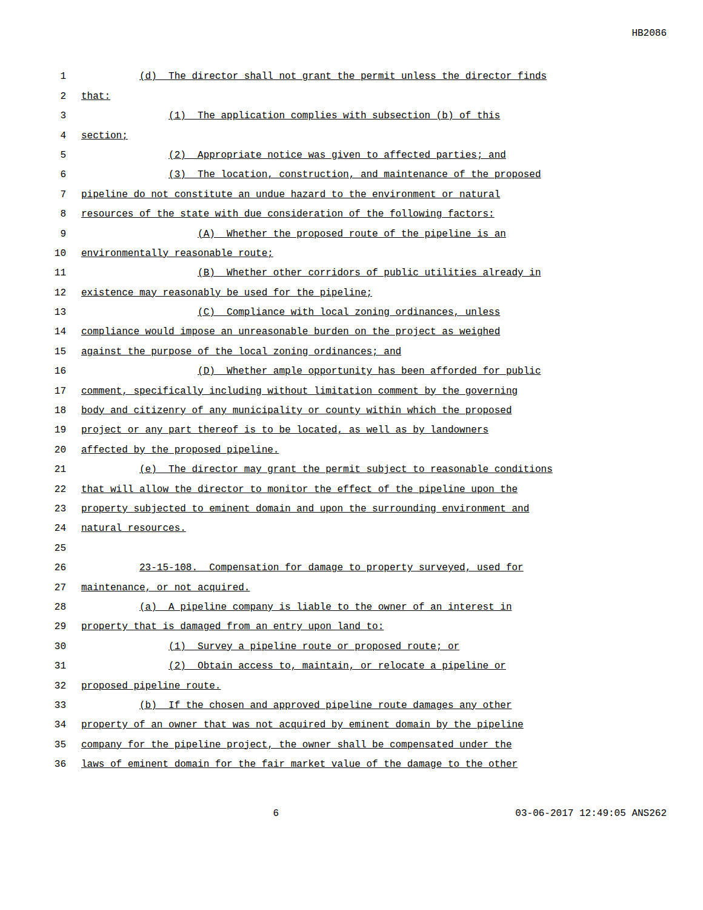HB2086
| 1 | (d) The director shall not grant the permit unless the director finds |
| 2 | that: |
| 3 | (1) The application complies with subsection (b) of this |
| 4 | section; |
| 5 | (2) Appropriate notice was given to affected parties; and |
| 6 | (3) The location, construction, and maintenance of the proposed |
| 7 | pipeline do not constitute an undue hazard to the environment or natural |
| 8 | resources of the state with due consideration of the following factors: |
| 9 | (A) Whether the proposed route of the pipeline is an |
| 10 | environmentally reasonable route; |
| 11 | (B) Whether other corridors of public utilities already in |
| 12 | existence may reasonably be used for the pipeline; |
| 13 | (C) Compliance with local zoning ordinances, unless |
| 14 | compliance would impose an unreasonable burden on the project as weighed |
| 15 | against the purpose of the local zoning ordinances; and |
| 16 | (D) Whether ample opportunity has been afforded for public |
| 17 | comment, specifically including without limitation comment by the governing |
| 18 | body and citizenry of any municipality or county within which the proposed |
| 19 | project or any part thereof is to be located, as well as by landowners |
| 20 | affected by the proposed pipeline. |
| 21 | (e) The director may grant the permit subject to reasonable conditions |
| 22 | that will allow the director to monitor the effect of the pipeline upon the |
| 23 | property subjected to eminent domain and upon the surrounding environment and |
| 24 | natural resources. |
| 25 | |
| 26 | 23-15-108. Compensation for damage to property surveyed, used for |
| 27 | maintenance, or not acquired. |
| 28 | (a) A pipeline company is liable to the owner of an interest in |
| 29 | property that is damaged from an entry upon land to: |
| 30 | (1) Survey a pipeline route or proposed route; or |
| 31 | (2) Obtain access to, maintain, or relocate a pipeline or |
| 32 | proposed pipeline route. |
| 33 | (b) If the chosen and approved pipeline route damages any other |
| 34 | property of an owner that was not acquired by eminent domain by the pipeline |
| 35 | company for the pipeline project, the owner shall be compensated under the |
| 36 | laws of eminent domain for the fair market value of the damage to the other |
6 03-06-2017 12:49:05 ANS262